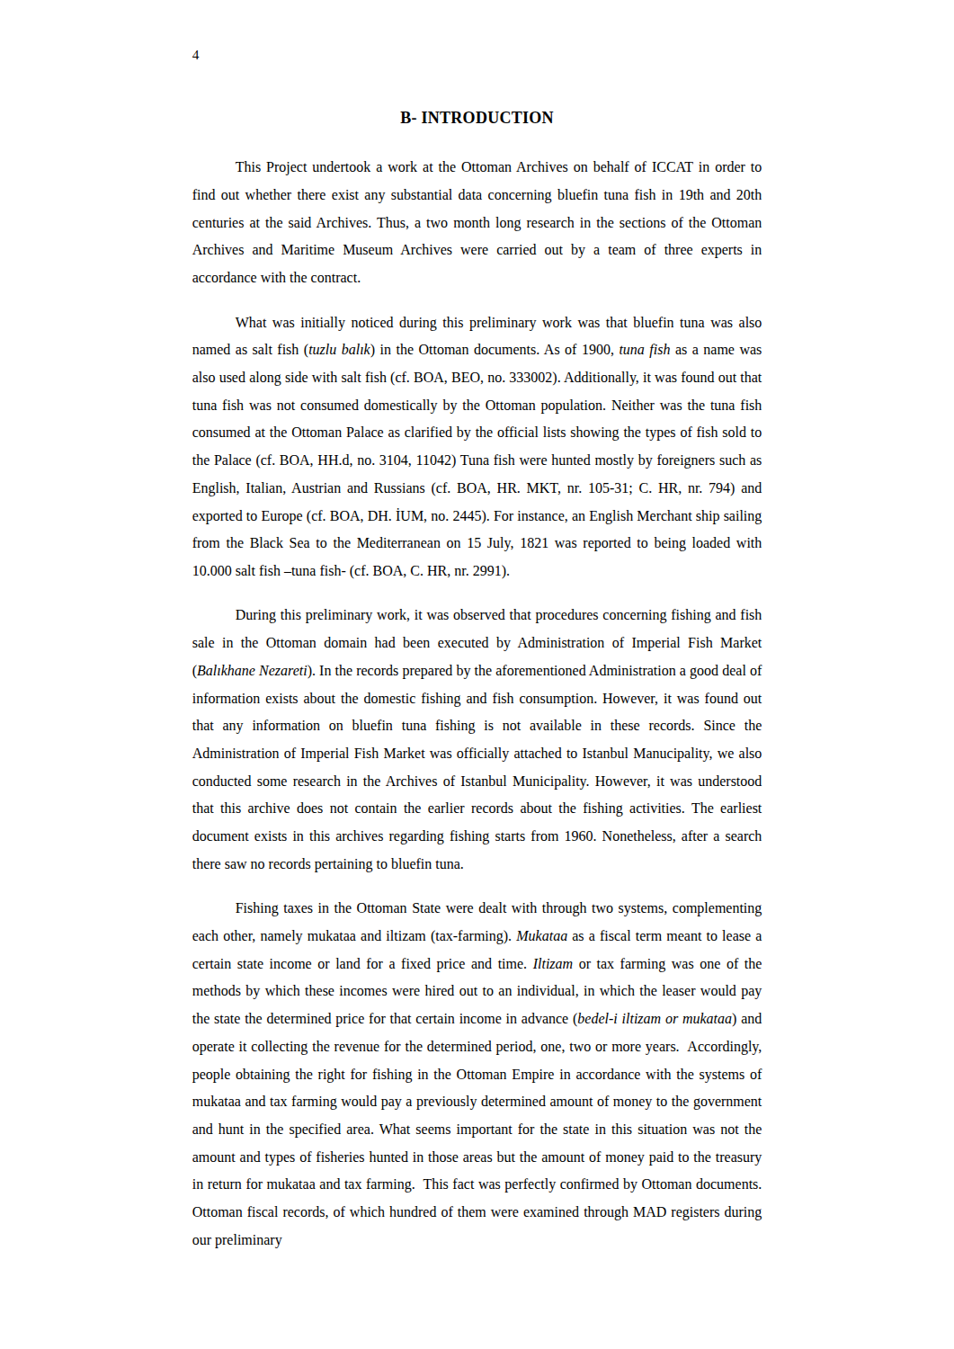4
B- INTRODUCTION
This Project undertook a work at the Ottoman Archives on behalf of ICCAT in order to find out whether there exist any substantial data concerning bluefin tuna fish in 19th and 20th centuries at the said Archives. Thus, a two month long research in the sections of the Ottoman Archives and Maritime Museum Archives were carried out by a team of three experts in accordance with the contract.
What was initially noticed during this preliminary work was that bluefin tuna was also named as salt fish (tuzlu balık) in the Ottoman documents. As of 1900, tuna fish as a name was also used along side with salt fish (cf. BOA, BEO, no. 333002). Additionally, it was found out that tuna fish was not consumed domestically by the Ottoman population. Neither was the tuna fish consumed at the Ottoman Palace as clarified by the official lists showing the types of fish sold to the Palace (cf. BOA, HH.d, no. 3104, 11042) Tuna fish were hunted mostly by foreigners such as English, Italian, Austrian and Russians (cf. BOA, HR. MKT, nr. 105-31; C. HR, nr. 794) and exported to Europe (cf. BOA, DH. İUM, no. 2445). For instance, an English Merchant ship sailing from the Black Sea to the Mediterranean on 15 July, 1821 was reported to being loaded with 10.000 salt fish –tuna fish- (cf. BOA, C. HR, nr. 2991).
During this preliminary work, it was observed that procedures concerning fishing and fish sale in the Ottoman domain had been executed by Administration of Imperial Fish Market (Balıkhane Nezareti). In the records prepared by the aforementioned Administration a good deal of information exists about the domestic fishing and fish consumption. However, it was found out that any information on bluefin tuna fishing is not available in these records. Since the Administration of Imperial Fish Market was officially attached to Istanbul Manucipality, we also conducted some research in the Archives of Istanbul Municipality. However, it was understood that this archive does not contain the earlier records about the fishing activities. The earliest document exists in this archives regarding fishing starts from 1960. Nonetheless, after a search there saw no records pertaining to bluefin tuna.
Fishing taxes in the Ottoman State were dealt with through two systems, complementing each other, namely mukataa and iltizam (tax-farming). Mukataa as a fiscal term meant to lease a certain state income or land for a fixed price and time. Iltizam or tax farming was one of the methods by which these incomes were hired out to an individual, in which the leaser would pay the state the determined price for that certain income in advance (bedel-i iltizam or mukataa) and operate it collecting the revenue for the determined period, one, two or more years. Accordingly, people obtaining the right for fishing in the Ottoman Empire in accordance with the systems of mukataa and tax farming would pay a previously determined amount of money to the government and hunt in the specified area. What seems important for the state in this situation was not the amount and types of fisheries hunted in those areas but the amount of money paid to the treasury in return for mukataa and tax farming. This fact was perfectly confirmed by Ottoman documents. Ottoman fiscal records, of which hundred of them were examined through MAD registers during our preliminary